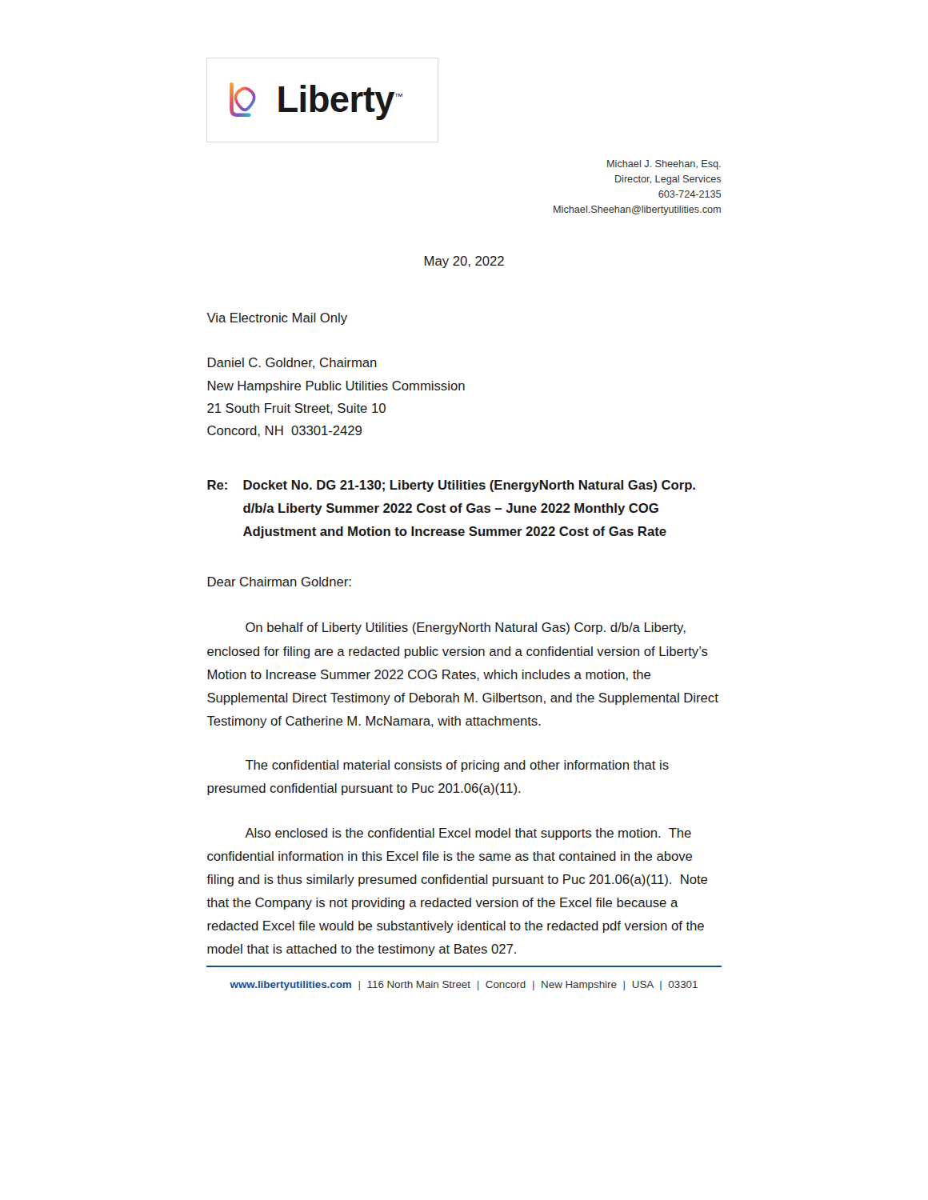Liberty™
Michael J. Sheehan, Esq.
Director, Legal Services
603-724-2135
Michael.Sheehan@libertyutilities.com
May 20, 2022
Via Electronic Mail Only
Daniel C. Goldner, Chairman
New Hampshire Public Utilities Commission
21 South Fruit Street, Suite 10
Concord, NH 03301-2429
Re: Docket No. DG 21-130; Liberty Utilities (EnergyNorth Natural Gas) Corp. d/b/a Liberty Summer 2022 Cost of Gas – June 2022 Monthly COG Adjustment and Motion to Increase Summer 2022 Cost of Gas Rate
Dear Chairman Goldner:
On behalf of Liberty Utilities (EnergyNorth Natural Gas) Corp. d/b/a Liberty, enclosed for filing are a redacted public version and a confidential version of Liberty’s Motion to Increase Summer 2022 COG Rates, which includes a motion, the Supplemental Direct Testimony of Deborah M. Gilbertson, and the Supplemental Direct Testimony of Catherine M. McNamara, with attachments.
The confidential material consists of pricing and other information that is presumed confidential pursuant to Puc 201.06(a)(11).
Also enclosed is the confidential Excel model that supports the motion. The confidential information in this Excel file is the same as that contained in the above filing and is thus similarly presumed confidential pursuant to Puc 201.06(a)(11). Note that the Company is not providing a redacted version of the Excel file because a redacted Excel file would be substantively identical to the redacted pdf version of the model that is attached to the testimony at Bates 027.
www.libertyutilities.com | 116 North Main Street | Concord | New Hampshire | USA | 03301